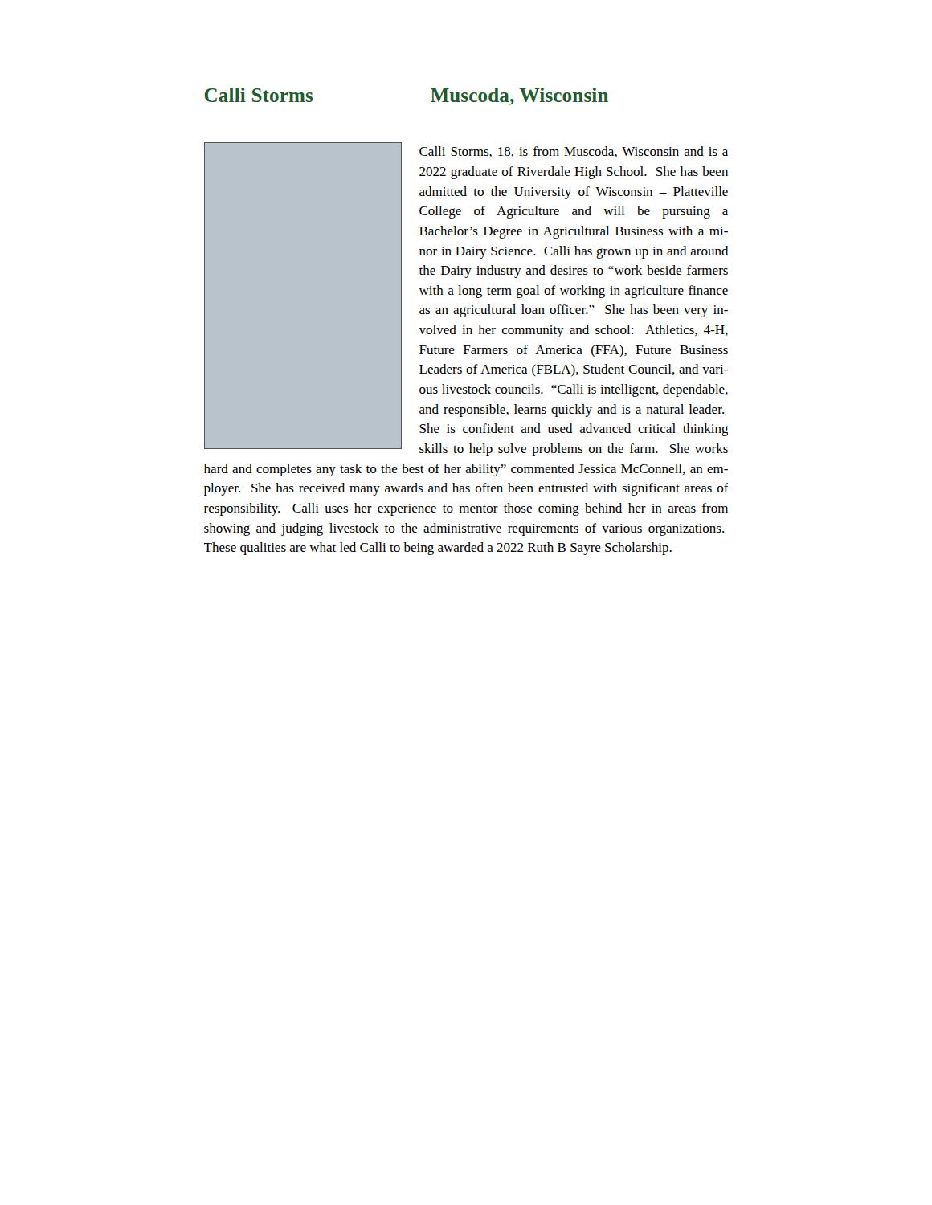Calli Storms
Muscoda, Wisconsin
Calli Storms, 18, is from Muscoda, Wisconsin and is a 2022 graduate of Riverdale High School. She has been admitted to the University of Wisconsin – Platteville College of Agriculture and will be pursuing a Bachelor’s Degree in Agricultural Business with a minor in Dairy Science. Calli has grown up in and around the Dairy industry and desires to “work beside farmers with a long term goal of working in agriculture finance as an agricultural loan officer.” She has been very involved in her community and school: Athletics, 4-H, Future Farmers of America (FFA), Future Business Leaders of America (FBLA), Student Council, and various livestock councils. “Calli is intelligent, dependable, and responsible, learns quickly and is a natural leader. She is confident and used advanced critical thinking skills to help solve problems on the farm. She works hard and completes any task to the best of her ability” commented Jessica McConnell, an employer. She has received many awards and has often been entrusted with significant areas of responsibility. Calli uses her experience to mentor those coming behind her in areas from showing and judging livestock to the administrative requirements of various organizations. These qualities are what led Calli to being awarded a 2022 Ruth B Sayre Scholarship.